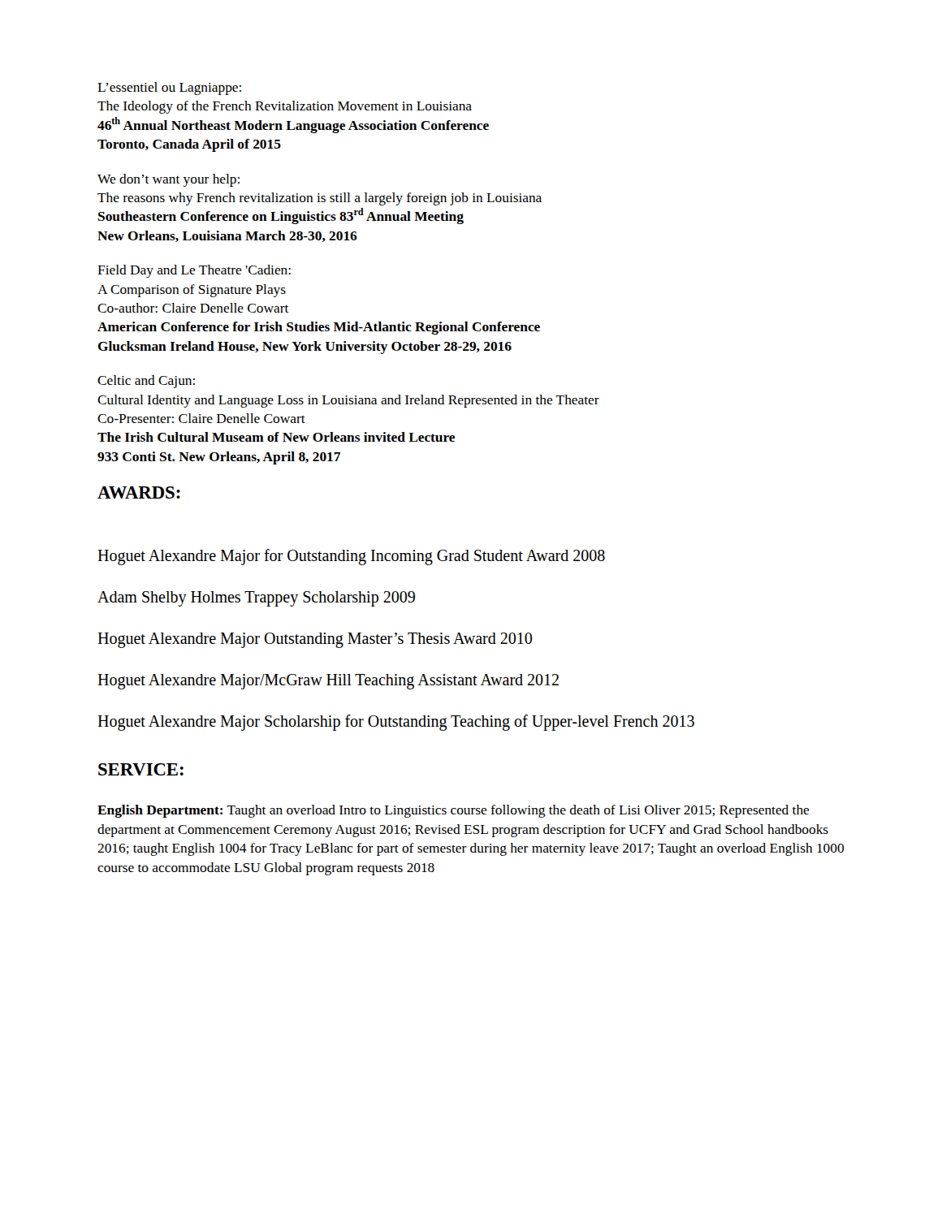L’essentiel ou Lagniappe:
The Ideology of the French Revitalization Movement in Louisiana
46th Annual Northeast Modern Language Association Conference
Toronto, Canada April of 2015
We don’t want your help:
The reasons why French revitalization is still a largely foreign job in Louisiana
Southeastern Conference on Linguistics 83rd Annual Meeting
New Orleans, Louisiana March 28-30, 2016
Field Day and Le Theatre 'Cadien:
A Comparison of Signature Plays
Co-author: Claire Denelle Cowart
American Conference for Irish Studies Mid-Atlantic Regional Conference
Glucksman Ireland House, New York University October 28-29, 2016
Celtic and Cajun:
Cultural Identity and Language Loss in Louisiana and Ireland Represented in the Theater
Co-Presenter: Claire Denelle Cowart
The Irish Cultural Museam of New Orleans invited Lecture
933 Conti St. New Orleans, April 8, 2017
AWARDS:
Hoguet Alexandre Major for Outstanding Incoming Grad Student Award 2008
Adam Shelby Holmes Trappey Scholarship 2009
Hoguet Alexandre Major Outstanding Master’s Thesis Award 2010
Hoguet Alexandre Major/McGraw Hill Teaching Assistant Award 2012
Hoguet Alexandre Major Scholarship for Outstanding Teaching of Upper-level French 2013
SERVICE:
English Department: Taught an overload Intro to Linguistics course following the death of Lisi Oliver 2015; Represented the department at Commencement Ceremony August 2016; Revised ESL program description for UCFY and Grad School handbooks 2016; taught English 1004 for Tracy LeBlanc for part of semester during her maternity leave 2017; Taught an overload English 1000 course to accommodate LSU Global program requests 2018